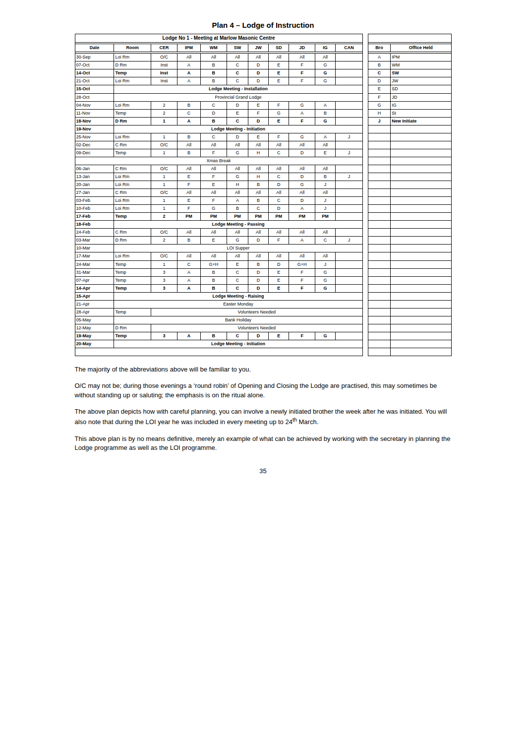Plan 4 – Lodge of Instruction
| Lodge No 1 - Meeting at Marlow Masonic Centre | | |
| Date | Room | CER | IPM | WM | SW | JW | SD | JD | IG | CAN | | Bro | Offtce Held |
| 30-Sep | Loi Rm | O/C | All | All | All | All | All | All | All | | | A | IPM |
| 07-Oct | D Rm | Inst | A | B | C | D | E | F | G | | | B | WM |
| 14-Oct | Temp | Inst | A | B | C | D | E | F | G | | | C | SW |
| 21-Oct | Loi Rm | Inst | A | B | C | D | E | F | G | | | D | JW |
| 15-Oct | Lodge Meeting - Installation | | E | SD |
| 28-Oct | Provincial Grand Lodge | | F | JD |
| 04-Nov | Loi Rm | 2 | B | C | D | E | F | G | A | | | G | IG |
| 11-Nov | Temp | 2 | C | D | E | F | G | A | B | | | H | St |
| 18-Nov | D Rm | 1 | A | B | C | D | E | F | G | | | J | New Initiate |
| 19-Nov | Lodge Meeting - Initiation | | | |
| 25-Nov | Loi Rm | 1 | B | C | D | E | F | G | A | J | | | |
| 02-Dec | C Rm | O/C | All | All | All | All | All | All | All | | | | |
| 09-Dec | Temp | 1 | B | F | G | H | C | D | E | J | | | |
| Xmas Break | | | |
| 06-Jan | C Rm | O/C | All | All | All | All | All | All | All | | | | |
| 13-Jan | Loi Rm | 1 | E | F | G | H | C | D | B | J | | | |
| 20-Jan | Loi Rm | 1 | F | E | H | B | D | G | J | | | | |
| 27-Jan | C Rm | O/C | All | All | All | All | All | All | All | | | | |
| 03-Feb | Loi Rm | 1 | E | F | A | B | C | D | J | | | | |
| 10-Feb | Loi Rm | 1 | F | G | B | C | D | A | J | | | | |
| 17-Feb | Temp | 2 | PM | PM | PM | PM | PM | PM | PM | | | | |
| 18-Feb | Lodge Meeting - Passing | | | |
| 24-Feb | C Rm | O/C | All | All | All | All | All | All | All | | | | |
| 03-Mar | D Rm | 2 | B | E | G | D | F | A | C | J | | | |
| 10-Mar | LOI Supper | | | |
| 17-Mar | Loi Rm | O/C | All | All | All | All | All | All | All | | | | |
| 24-Mar | Temp | 1 | C | G+H | E | B | D | G+H | J | | | | |
| 31-Mar | Temp | 3 | A | B | C | D | E | F | G | | | | |
| 07-Apr | Temp | 3 | A | B | C | D | E | F | G | | | | |
| 14-Apr | Temp | 3 | A | B | C | D | E | F | G | | | | |
| 15-Apr | Lodge Meeting - Raising | | | |
| 21-Apr | Easter Monday | | | |
| 28-Apr | Temp | Volunteers Needed | | | |
| 05-May | Bank Hoilday | | | |
| 12-May | D Rm | Volunteers Needed | | | |
| 19-May | Temp | 3 | A | B | C | D | E | F | G | | | | |
| 20-May | Lodge Meeting - Initiation | | | |
The majority of the abbreviations above will be familiar to you.
O/C may not be; during those evenings a ‘round robin’ of Opening and Closing the Lodge are practised, this may sometimes be without standing up or saluting; the emphasis is on the ritual alone.
The above plan depicts how with careful planning, you can involve a newly initiated brother the week after he was initiated. You will also note that during the LOI year he was included in every meeting up to 24th March.
This above plan is by no means definitive, merely an example of what can be achieved by working with the secretary in planning the Lodge programme as well as the LOI programme.
35